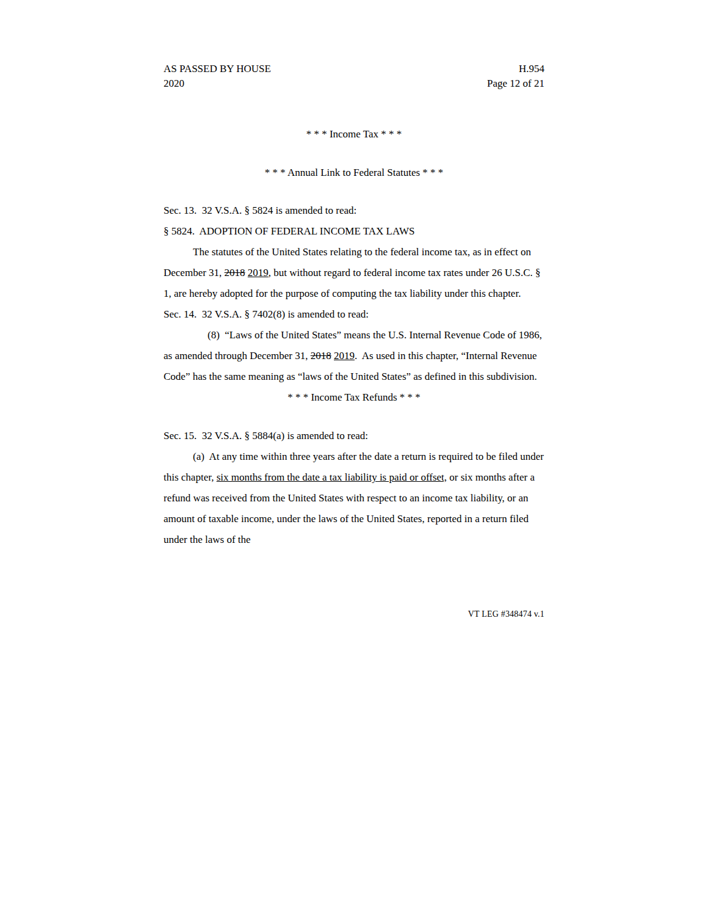AS PASSED BY HOUSE
2020
H.954
Page 12 of 21
* * * Income Tax * * *
* * * Annual Link to Federal Statutes * * *
Sec. 13. 32 V.S.A. § 5824 is amended to read:
§ 5824. ADOPTION OF FEDERAL INCOME TAX LAWS
The statutes of the United States relating to the federal income tax, as in effect on December 31, 2018 2019, but without regard to federal income tax rates under 26 U.S.C. § 1, are hereby adopted for the purpose of computing the tax liability under this chapter.
Sec. 14. 32 V.S.A. § 7402(8) is amended to read:
(8) “Laws of the United States” means the U.S. Internal Revenue Code of 1986, as amended through December 31, 2018 2019. As used in this chapter, “Internal Revenue Code” has the same meaning as “laws of the United States” as defined in this subdivision.
* * * Income Tax Refunds * * *
Sec. 15. 32 V.S.A. § 5884(a) is amended to read:
(a) At any time within three years after the date a return is required to be filed under this chapter, six months from the date a tax liability is paid or offset, or six months after a refund was received from the United States with respect to an income tax liability, or an amount of taxable income, under the laws of the United States, reported in a return filed under the laws of the
VT LEG #348474 v.1